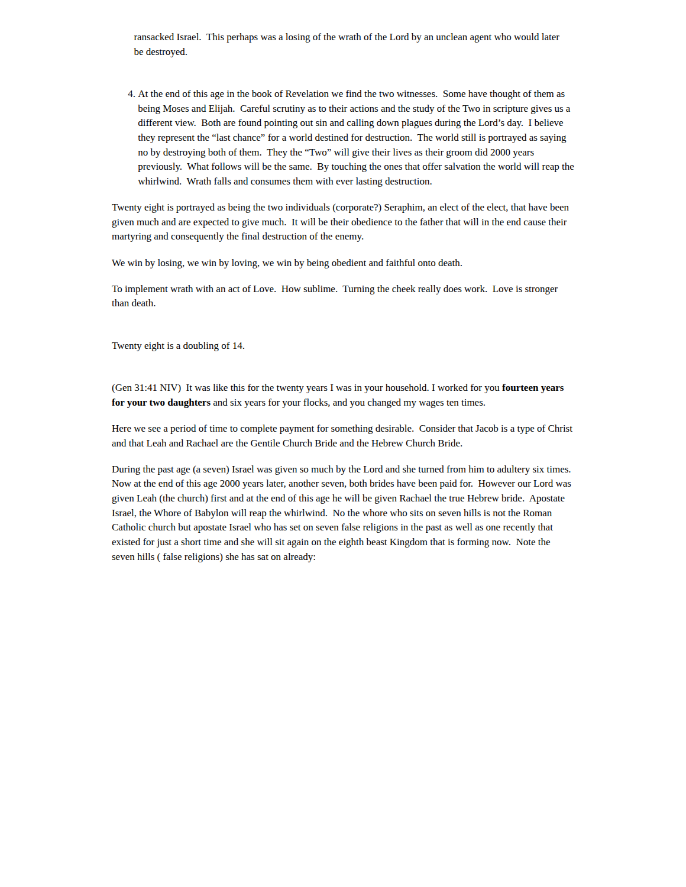ransacked Israel. This perhaps was a losing of the wrath of the Lord by an unclean agent who would later be destroyed.
At the end of this age in the book of Revelation we find the two witnesses. Some have thought of them as being Moses and Elijah. Careful scrutiny as to their actions and the study of the Two in scripture gives us a different view. Both are found pointing out sin and calling down plagues during the Lord’s day. I believe they represent the “last chance” for a world destined for destruction. The world still is portrayed as saying no by destroying both of them. They the “Two” will give their lives as their groom did 2000 years previously. What follows will be the same. By touching the ones that offer salvation the world will reap the whirlwind. Wrath falls and consumes them with ever lasting destruction.
Twenty eight is portrayed as being the two individuals (corporate?) Seraphim, an elect of the elect, that have been given much and are expected to give much. It will be their obedience to the father that will in the end cause their martyring and consequently the final destruction of the enemy.
We win by losing, we win by loving, we win by being obedient and faithful onto death.
To implement wrath with an act of Love. How sublime. Turning the cheek really does work. Love is stronger than death.
Twenty eight is a doubling of 14.
(Gen 31:41 NIV) It was like this for the twenty years I was in your household. I worked for you fourteen years for your two daughters and six years for your flocks, and you changed my wages ten times.
Here we see a period of time to complete payment for something desirable. Consider that Jacob is a type of Christ and that Leah and Rachael are the Gentile Church Bride and the Hebrew Church Bride.
During the past age (a seven) Israel was given so much by the Lord and she turned from him to adultery six times. Now at the end of this age 2000 years later, another seven, both brides have been paid for. However our Lord was given Leah (the church) first and at the end of this age he will be given Rachael the true Hebrew bride. Apostate Israel, the Whore of Babylon will reap the whirlwind. No the whore who sits on seven hills is not the Roman Catholic church but apostate Israel who has set on seven false religions in the past as well as one recently that existed for just a short time and she will sit again on the eighth beast Kingdom that is forming now. Note the seven hills ( false religions) she has sat on already: